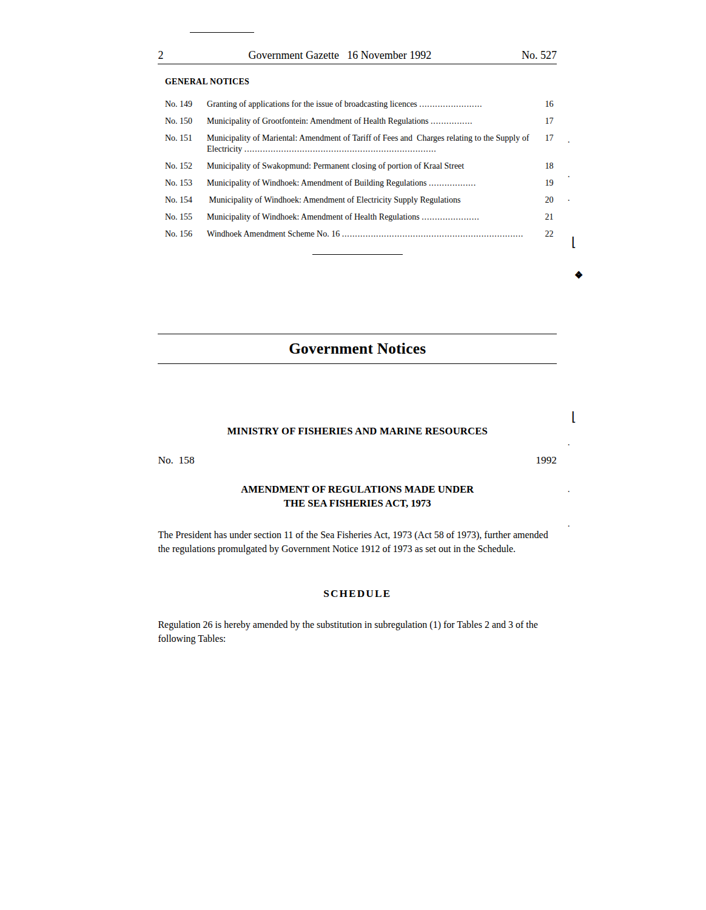2
Government Gazette 16 November 1992
No. 527
GENERAL NOTICES
| No. 149 | Granting of applications for the issue of broadcasting licences ........................ | 16 |
| No. 150 | Municipality of Grootfontein: Amendment of Health Regulations ................ | 17 |
| No. 151 | Municipality of Mariental: Amendment of Tariff of Fees and Charges relating to the Supply of Electricity ......................................................................... | 17 |
| No. 152 | Municipality of Swakopmund: Permanent closing of portion of Kraal Street | 18 |
| No. 153 | Municipality of Windhoek: Amendment of Building Regulations .................. | 19 |
| No. 154 | Municipality of Windhoek: Amendment of Electricity Supply Regulations | 20 |
| No. 155 | Municipality of Windhoek: Amendment of Health Regulations ...................... | 21 |
| No. 156 | Windhoek Amendment Scheme No. 16 ..................................................................... | 22 |
Government Notices
MINISTRY OF FISHERIES AND MARINE RESOURCES
No. 158 1992
AMENDMENT OF REGULATIONS MADE UNDER
THE SEA FISHERIES ACT, 1973
The President has under section 11 of the Sea Fisheries Act, 1973 (Act 58 of 1973), further amended the regulations promulgated by Government Notice 1912 of 1973 as set out in the Schedule.
SCHEDULE
Regulation 26 is hereby amended by the substitution in subregulation (1) for Tables 2 and 3 of the following Tables:
⌊
❖
⌊
·
·
·
·
·
·